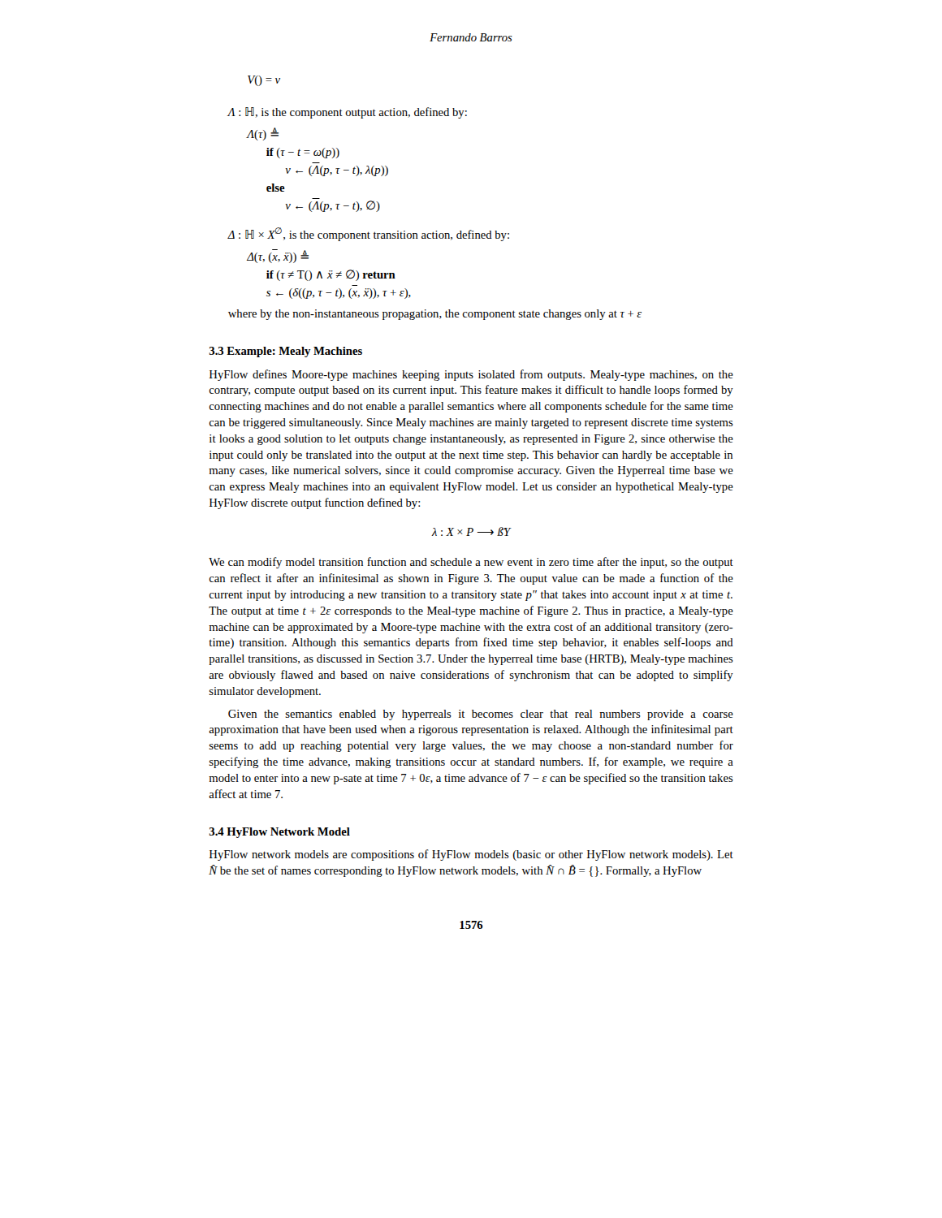Fernando Barros
V() = v
Λ : ℍ, is the component output action, defined by:
Λ(τ) ≜
if (τ − t = ω(p))
v ← (Λ(p, τ − t), λ(p))
else
v ← (Λ(p, τ − t), ∅)
Δ : ℍ × X∅, is the component transition action, defined by:
Δ(τ, (x, ẍ)) ≜
if (τ ≠ T() ∧ ẍ ≠ ∅) return
s ← (δ((p, τ − t), (x, ẍ)), τ + ε),
where by the non-instantaneous propagation, the component state changes only at τ + ε
3.3 Example: Mealy Machines
HyFlow defines Moore-type machines keeping inputs isolated from outputs. Mealy-type machines, on the contrary, compute output based on its current input. This feature makes it difficult to handle loops formed by connecting machines and do not enable a parallel semantics where all components schedule for the same time can be triggered simultaneously. Since Mealy machines are mainly targeted to represent discrete time systems it looks a good solution to let outputs change instantaneously, as represented in Figure 2, since otherwise the input could only be translated into the output at the next time step. This behavior can hardly be acceptable in many cases, like numerical solvers, since it could compromise accuracy. Given the Hyperreal time base we can express Mealy machines into an equivalent HyFlow model. Let us consider an hypothetical Mealy-type HyFlow discrete output function defined by:
λ : X × P ⟶ ß̈Y
We can modify model transition function and schedule a new event in zero time after the input, so the output can reflect it after an infinitesimal as shown in Figure 3. The ouput value can be made a function of the current input by introducing a new transition to a transitory state p″ that takes into account input x at time t. The output at time t + 2ε corresponds to the Meal-type machine of Figure 2. Thus in practice, a Mealy-type machine can be approximated by a Moore-type machine with the extra cost of an additional transitory (zero-time) transition. Although this semantics departs from fixed time step behavior, it enables self-loops and parallel transitions, as discussed in Section 3.7. Under the hyperreal time base (HRTB), Mealy-type machines are obviously flawed and based on naive considerations of synchronism that can be adopted to simplify simulator development.
Given the semantics enabled by hyperreals it becomes clear that real numbers provide a coarse approximation that have been used when a rigorous representation is relaxed. Although the infinitesimal part seems to add up reaching potential very large values, the we may choose a non-standard number for specifying the time advance, making transitions occur at standard numbers. If, for example, we require a model to enter into a new p-sate at time 7 + 0ε, a time advance of 7 − ε can be specified so the transition takes affect at time 7.
3.4 HyFlow Network Model
HyFlow network models are compositions of HyFlow models (basic or other HyFlow network models). Let N̂ be the set of names corresponding to HyFlow network models, with N̂ ∩ B̂ = {}. Formally, a HyFlow
1576